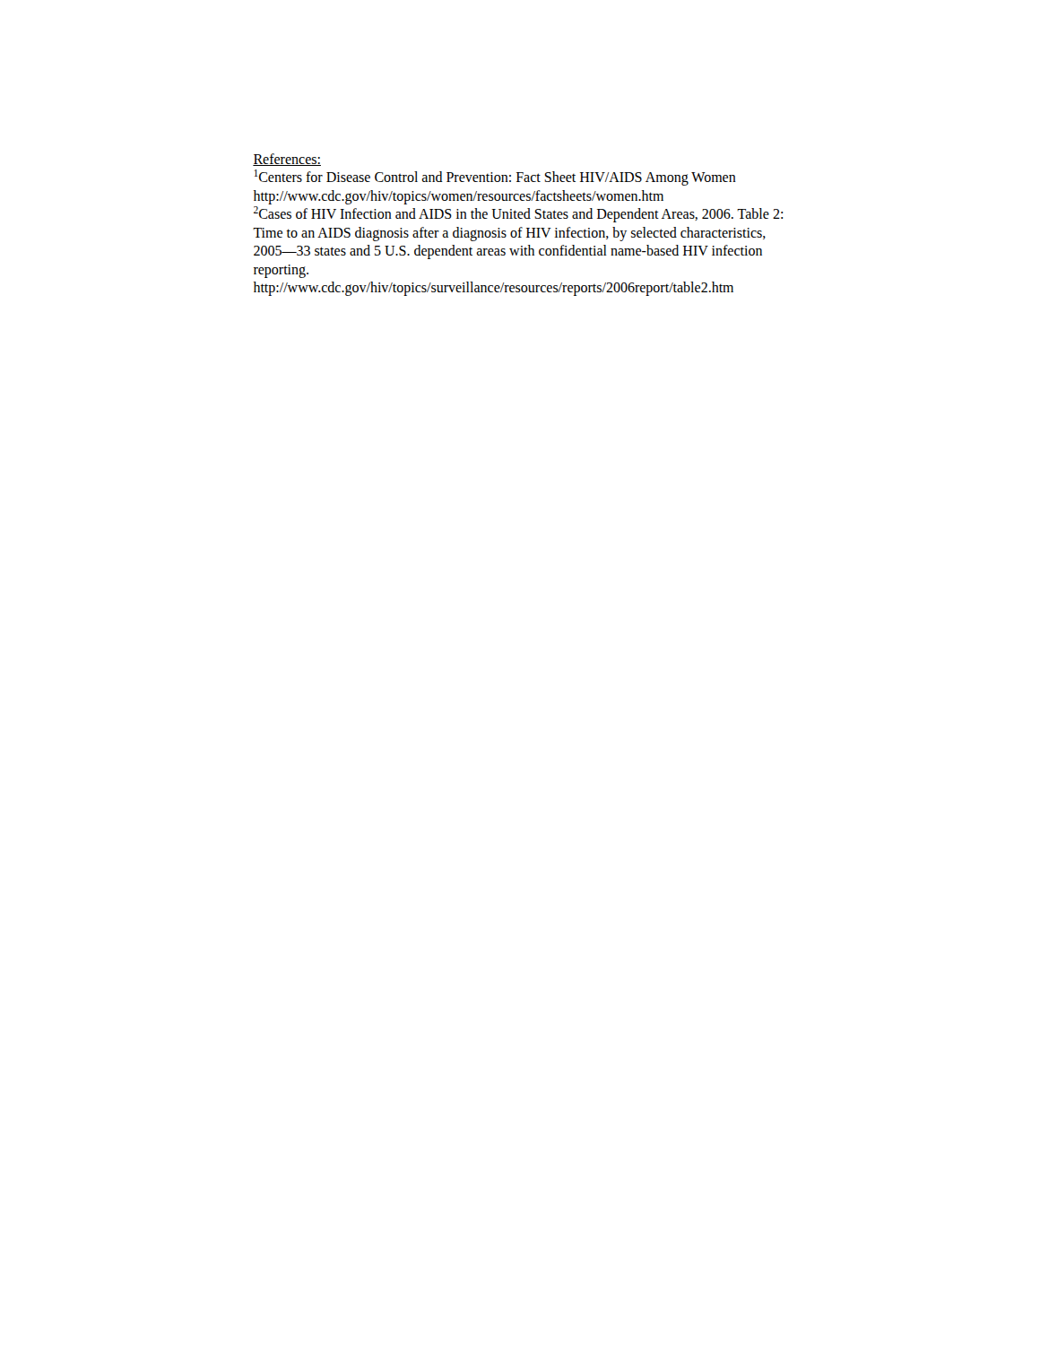References:
1Centers for Disease Control and Prevention: Fact Sheet HIV/AIDS Among Women
http://www.cdc.gov/hiv/topics/women/resources/factsheets/women.htm
2Cases of HIV Infection and AIDS in the United States and Dependent Areas, 2006. Table 2: Time to an AIDS diagnosis after a diagnosis of HIV infection, by selected characteristics, 2005—33 states and 5 U.S. dependent areas with confidential name-based HIV infection reporting.
http://www.cdc.gov/hiv/topics/surveillance/resources/reports/2006report/table2.htm